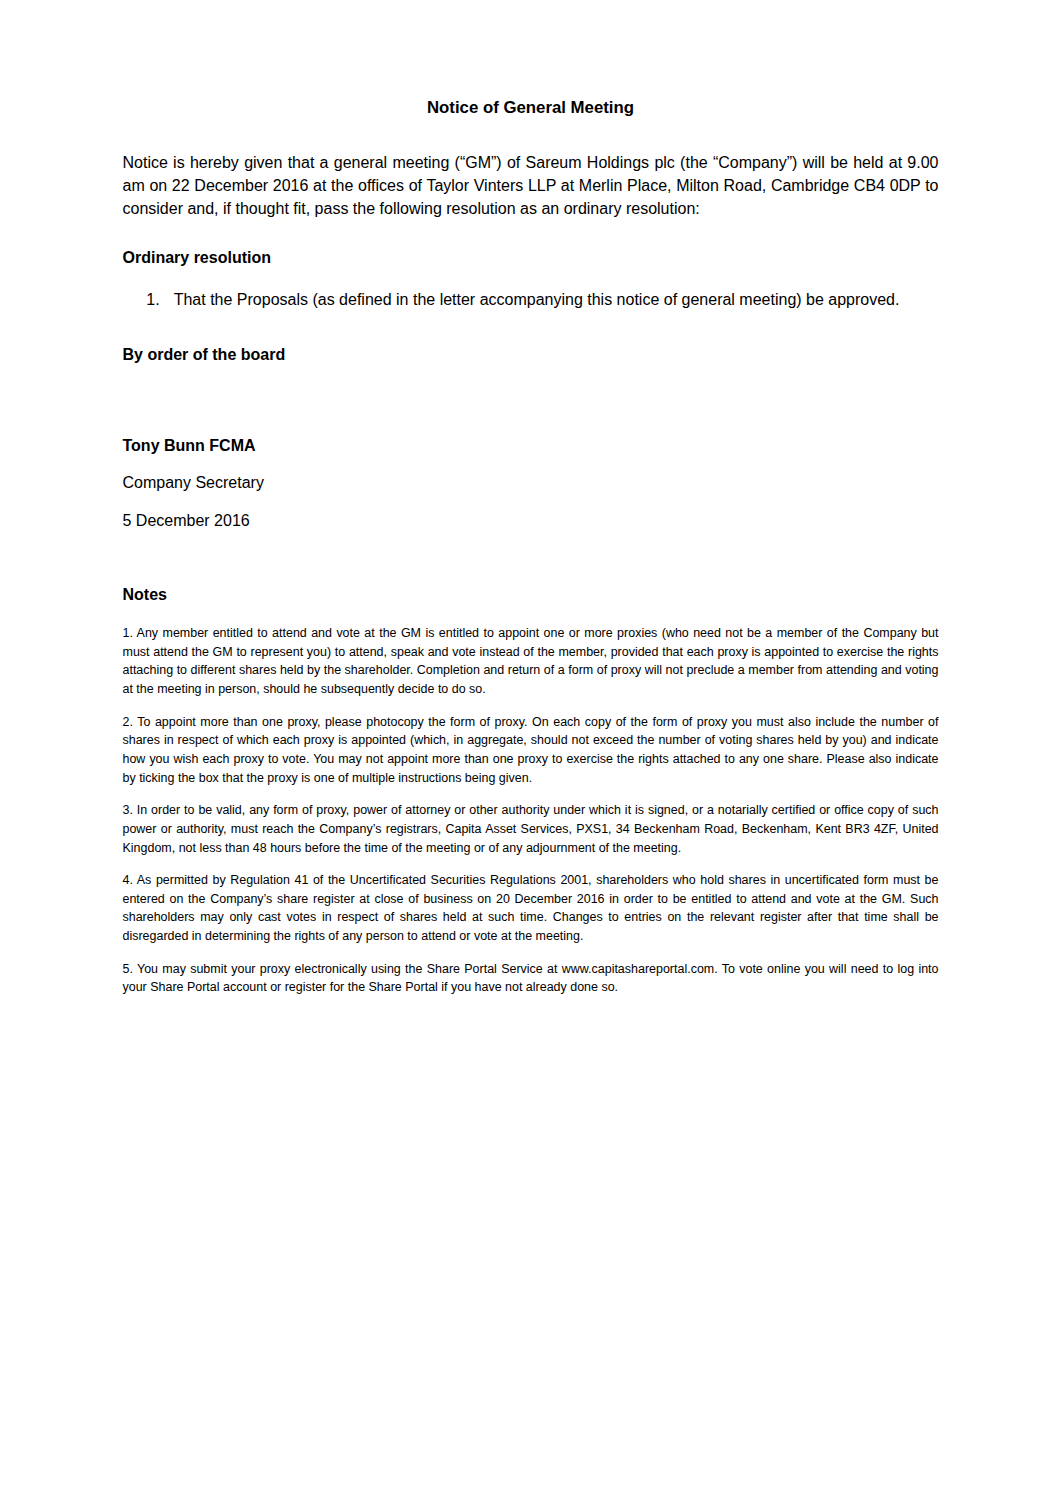Notice of General Meeting
Notice is hereby given that a general meeting (“GM”) of Sareum Holdings plc (the “Company”) will be held at 9.00 am on 22 December 2016 at the offices of Taylor Vinters LLP at Merlin Place, Milton Road, Cambridge CB4 0DP to consider and, if thought fit, pass the following resolution as an ordinary resolution:
Ordinary resolution
That the Proposals (as defined in the letter accompanying this notice of general meeting) be approved.
By order of the board
Tony Bunn FCMA
Company Secretary
5 December 2016
Notes
1. Any member entitled to attend and vote at the GM is entitled to appoint one or more proxies (who need not be a member of the Company but must attend the GM to represent you) to attend, speak and vote instead of the member, provided that each proxy is appointed to exercise the rights attaching to different shares held by the shareholder. Completion and return of a form of proxy will not preclude a member from attending and voting at the meeting in person, should he subsequently decide to do so.
2. To appoint more than one proxy, please photocopy the form of proxy. On each copy of the form of proxy you must also include the number of shares in respect of which each proxy is appointed (which, in aggregate, should not exceed the number of voting shares held by you) and indicate how you wish each proxy to vote. You may not appoint more than one proxy to exercise the rights attached to any one share. Please also indicate by ticking the box that the proxy is one of multiple instructions being given.
3. In order to be valid, any form of proxy, power of attorney or other authority under which it is signed, or a notarially certified or office copy of such power or authority, must reach the Company’s registrars, Capita Asset Services, PXS1, 34 Beckenham Road, Beckenham, Kent BR3 4ZF, United Kingdom, not less than 48 hours before the time of the meeting or of any adjournment of the meeting.
4. As permitted by Regulation 41 of the Uncertificated Securities Regulations 2001, shareholders who hold shares in uncertificated form must be entered on the Company’s share register at close of business on 20 December 2016 in order to be entitled to attend and vote at the GM. Such shareholders may only cast votes in respect of shares held at such time. Changes to entries on the relevant register after that time shall be disregarded in determining the rights of any person to attend or vote at the meeting.
5. You may submit your proxy electronically using the Share Portal Service at www.capitashareportal.com. To vote online you will need to log into your Share Portal account or register for the Share Portal if you have not already done so.